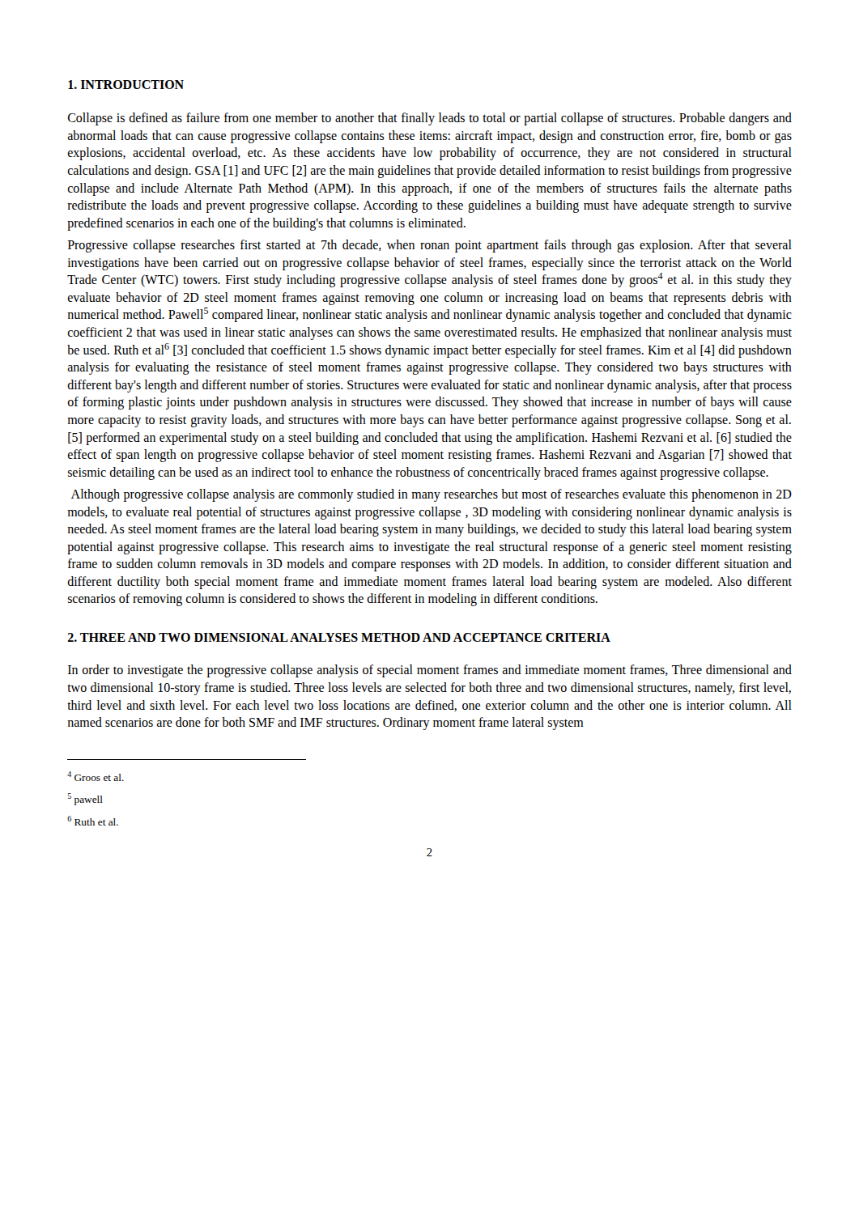1. INTRODUCTION
Collapse is defined as failure from one member to another that finally leads to total or partial collapse of structures. Probable dangers and abnormal loads that can cause progressive collapse contains these items: aircraft impact, design and construction error, fire, bomb or gas explosions, accidental overload, etc. As these accidents have low probability of occurrence, they are not considered in structural calculations and design. GSA [1] and UFC [2] are the main guidelines that provide detailed information to resist buildings from progressive collapse and include Alternate Path Method (APM). In this approach, if one of the members of structures fails the alternate paths redistribute the loads and prevent progressive collapse. According to these guidelines a building must have adequate strength to survive predefined scenarios in each one of the building's that columns is eliminated.
Progressive collapse researches first started at 7th decade, when ronan point apartment fails through gas explosion. After that several investigations have been carried out on progressive collapse behavior of steel frames, especially since the terrorist attack on the World Trade Center (WTC) towers. First study including progressive collapse analysis of steel frames done by groos4 et al. in this study they evaluate behavior of 2D steel moment frames against removing one column or increasing load on beams that represents debris with numerical method. Pawell5 compared linear, nonlinear static analysis and nonlinear dynamic analysis together and concluded that dynamic coefficient 2 that was used in linear static analyses can shows the same overestimated results. He emphasized that nonlinear analysis must be used. Ruth et al6 [3] concluded that coefficient 1.5 shows dynamic impact better especially for steel frames. Kim et al [4] did pushdown analysis for evaluating the resistance of steel moment frames against progressive collapse. They considered two bays structures with different bay's length and different number of stories. Structures were evaluated for static and nonlinear dynamic analysis, after that process of forming plastic joints under pushdown analysis in structures were discussed. They showed that increase in number of bays will cause more capacity to resist gravity loads, and structures with more bays can have better performance against progressive collapse. Song et al. [5] performed an experimental study on a steel building and concluded that using the amplification. Hashemi Rezvani et al. [6] studied the effect of span length on progressive collapse behavior of steel moment resisting frames. Hashemi Rezvani and Asgarian [7] showed that seismic detailing can be used as an indirect tool to enhance the robustness of concentrically braced frames against progressive collapse.
Although progressive collapse analysis are commonly studied in many researches but most of researches evaluate this phenomenon in 2D models, to evaluate real potential of structures against progressive collapse , 3D modeling with considering nonlinear dynamic analysis is needed. As steel moment frames are the lateral load bearing system in many buildings, we decided to study this lateral load bearing system potential against progressive collapse. This research aims to investigate the real structural response of a generic steel moment resisting frame to sudden column removals in 3D models and compare responses with 2D models. In addition, to consider different situation and different ductility both special moment frame and immediate moment frames lateral load bearing system are modeled. Also different scenarios of removing column is considered to shows the different in modeling in different conditions.
2. THREE AND TWO DIMENSIONAL ANALYSES METHOD AND ACCEPTANCE CRITERIA
In order to investigate the progressive collapse analysis of special moment frames and immediate moment frames, Three dimensional and two dimensional 10-story frame is studied. Three loss levels are selected for both three and two dimensional structures, namely, first level, third level and sixth level. For each level two loss locations are defined, one exterior column and the other one is interior column. All named scenarios are done for both SMF and IMF structures. Ordinary moment frame lateral system
4 Groos et al.
5 pawell
6 Ruth et al.
2